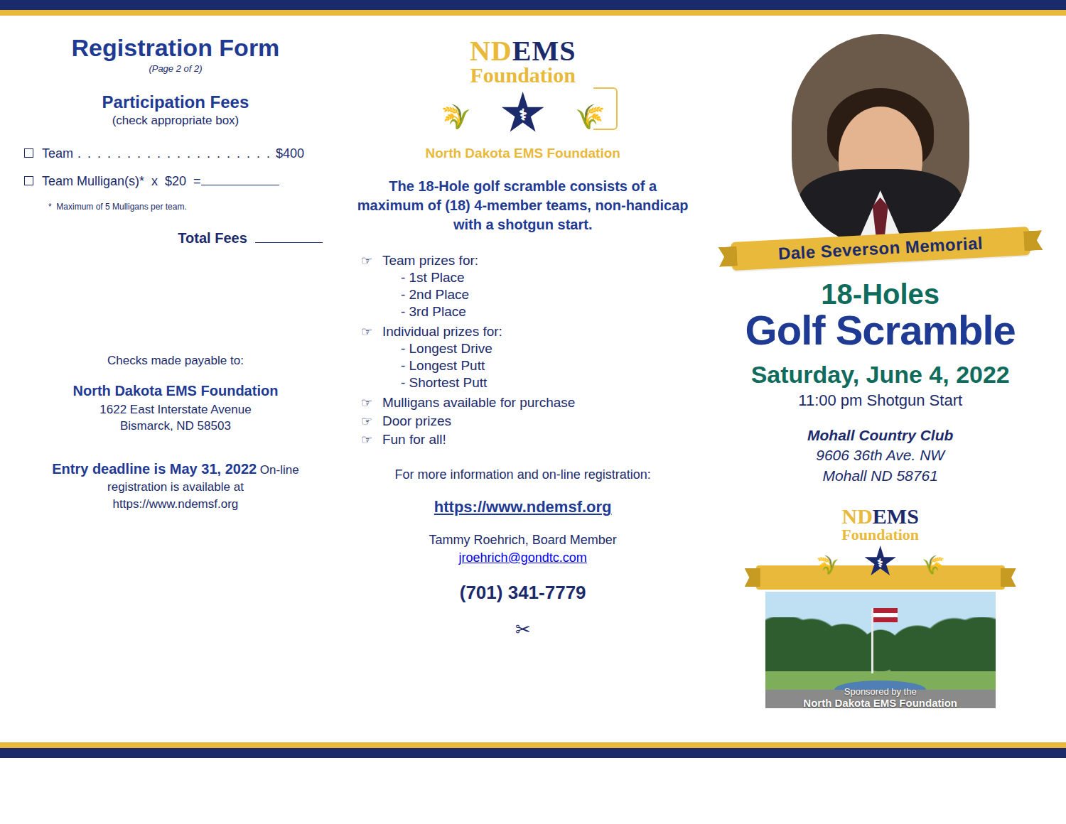Registration Form
(Page 2 of 2)
Participation Fees
(check appropriate box)
Team . . . . . . . . . . . . . . . . . . . . $400
Team Mulligan(s)* x $20 =
* Maximum of 5 Mulligans per team.
Total Fees
Checks made payable to:
North Dakota EMS Foundation 1622 East Interstate Avenue
Bismarck, ND 58503
Entry deadline is May 31, 2022 On-line registration is available at
https://www.ndemsf.org
NDEMS
Foundation
🌾 ⚕ 🌾
North Dakota EMS Foundation
The 18-Hole golf scramble consists of a maximum of (18) 4-member teams, non-handicap with a shotgun start.
Team prizes for:
1st Place
2nd Place
3rd Place
Individual prizes for:
Longest Drive
Longest Putt
Shortest Putt
Mulligans available for purchase
Door prizes
Fun for all!
For more information and on-line registration:
https://www.ndemsf.org
Tammy Roehrich, Board Member
jroehrich@gondtc.com
(701) 341-7779
✂
Dale Severson Memorial
18-Holes
Golf Scramble
Saturday, June 4, 2022
11:00 pm Shotgun Start
Mohall Country Club
9606 36th Ave. NW
Mohall ND 58761
NDEMS
Foundation
🌾 ⚕ 🌾
Sponsored by the North Dakota EMS Foundation